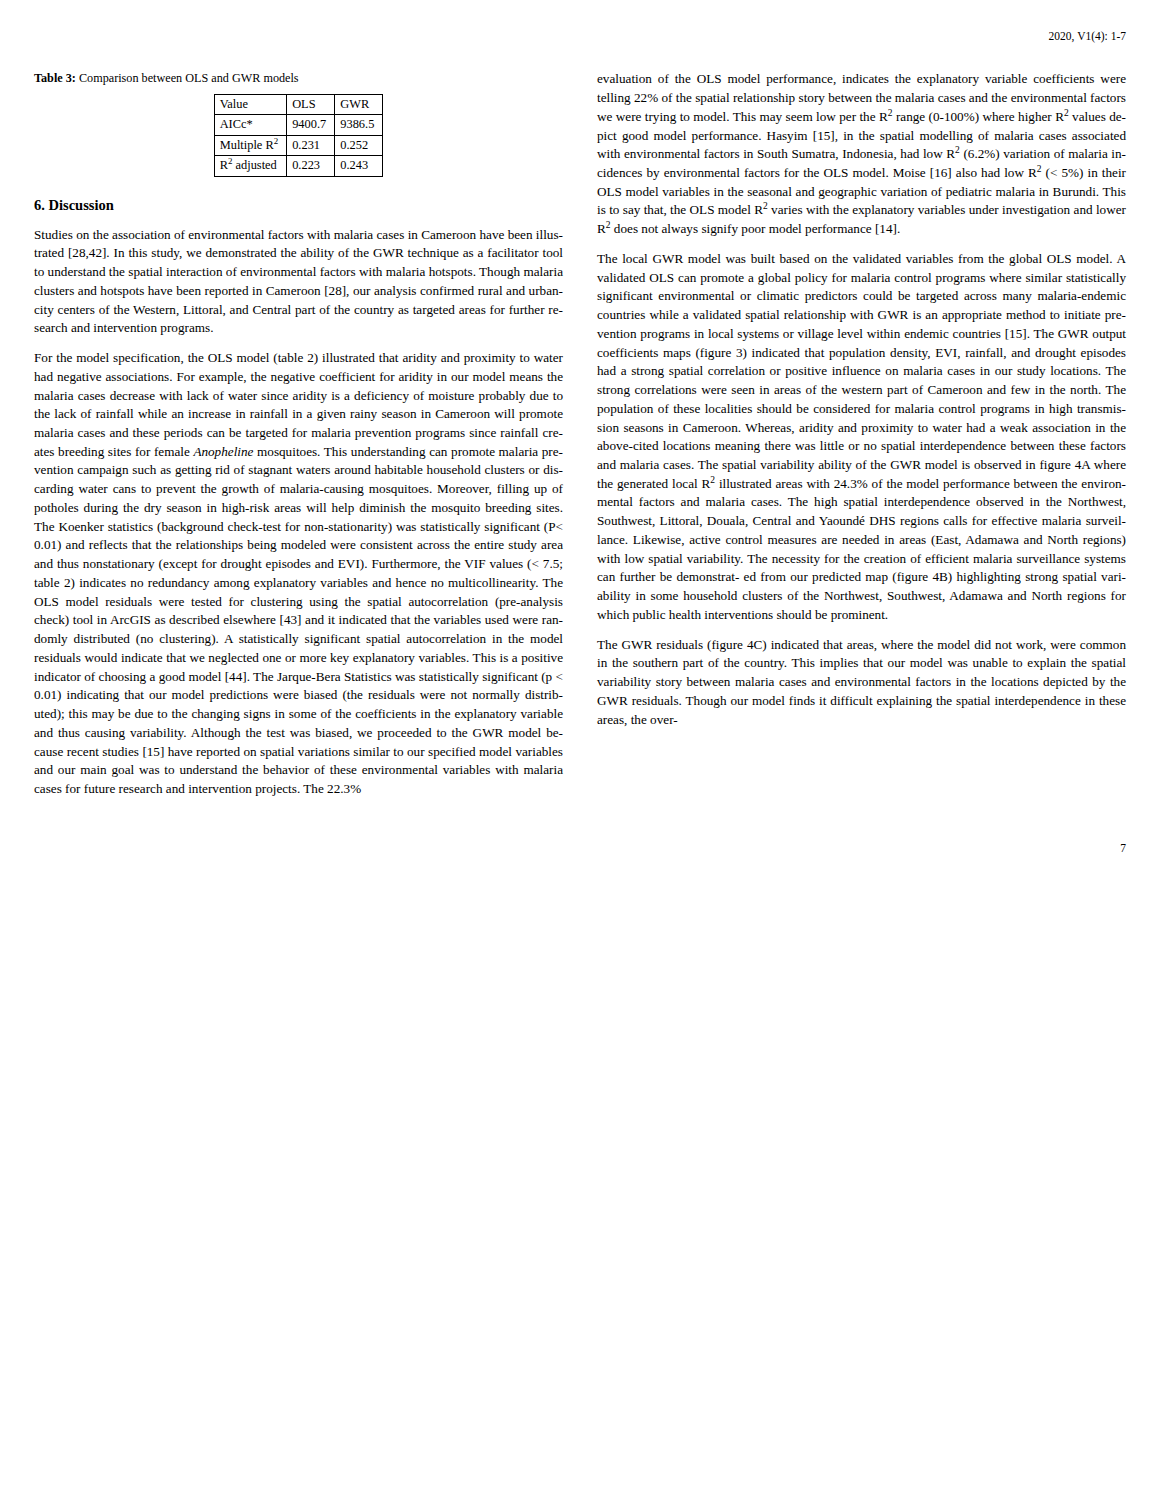2020, V1(4): 1-7
Table 3: Comparison between OLS and GWR models
| Value | OLS | GWR |
| AICc* | 9400.7 | 9386.5 |
| Multiple R 2 | 0.231 | 0.252 |
| R 2 adjusted | 0.223 | 0.243 |
6. Discussion
Studies on the association of environmental factors with malaria cases in Cameroon have been illustrated [28,42]. In this study, we demonstrated the ability of the GWR technique as a facilitator tool to understand the spatial interaction of environmental factors with malaria hotspots. Though malaria clusters and hotspots have been reported in Cameroon [28], our analysis confirmed rural and urban-city centers of the Western, Littoral, and Central part of the country as targeted areas for further research and intervention programs.
For the model specification, the OLS model (table 2) illustrated that aridity and proximity to water had negative associations. For example, the negative coefficient for aridity in our model means the malaria cases decrease with lack of water since aridity is a deficiency of moisture probably due to the lack of rainfall while an increase in rainfall in a given rainy season in Cameroon will promote malaria cases and these periods can be targeted for malaria prevention programs since rainfall creates breeding sites for female Anopheline mosquitoes. This understanding can promote malaria prevention campaign such as getting rid of stagnant waters around habitable household clusters or discarding water cans to prevent the growth of malaria-causing mosquitoes. Moreover, filling up of potholes during the dry season in high-risk areas will help diminish the mosquito breeding sites. The Koenker statistics (background check-test for non-stationarity) was statistically significant (P< 0.01) and reflects that the relationships being modeled were consistent across the entire study area and thus nonstationary (except for drought episodes and EVI). Furthermore, the VIF values (< 7.5; table 2) indicates no redundancy among explanatory variables and hence no multicollinearity. The OLS model residuals were tested for clustering using the spatial autocorrelation (pre-analysis check) tool in ArcGIS as described elsewhere [43] and it indicated that the variables used were randomly distributed (no clustering). A statistically significant spatial autocorrelation in the model residuals would indicate that we neglected one or more key explanatory variables. This is a positive indicator of choosing a good model [44]. The Jarque-Bera Statistics was statistically significant (p < 0.01) indicating that our model predictions were biased (the residuals were not normally distributed); this may be due to the changing signs in some of the coefficients in the explanatory variable and thus causing variability. Although the test was biased, we proceeded to the GWR model because recent studies [15] have reported on spatial variations similar to our specified model variables and our main goal was to understand the behavior of these environmental variables with malaria cases for future research and intervention projects. The 22.3%
evaluation of the OLS model performance, indicates the explanatory variable coefficients were telling 22% of the spatial relationship story between the malaria cases and the environmental factors we were trying to model. This may seem low per the R2 range (0-100%) where higher R2 values depict good model performance. Hasyim [15], in the spatial modelling of malaria cases associated with environmental factors in South Sumatra, Indonesia, had low R2 (6.2%) variation of malaria incidences by environmental factors for the OLS model. Moise [16] also had low R2 (< 5%) in their OLS model variables in the seasonal and geographic variation of pediatric malaria in Burundi. This is to say that, the OLS model R2 varies with the explanatory variables under investigation and lower R2 does not always signify poor model performance [14].
The local GWR model was built based on the validated variables from the global OLS model. A validated OLS can promote a global policy for malaria control programs where similar statistically significant environmental or climatic predictors could be targeted across many malaria-endemic countries while a validated spatial relationship with GWR is an appropriate method to initiate prevention programs in local systems or village level within endemic countries [15]. The GWR output coefficients maps (figure 3) indicated that population density, EVI, rainfall, and drought episodes had a strong spatial correlation or positive influence on malaria cases in our study locations. The strong correlations were seen in areas of the western part of Cameroon and few in the north. The population of these localities should be considered for malaria control programs in high transmission seasons in Cameroon. Whereas, aridity and proximity to water had a weak association in the above-cited locations meaning there was little or no spatial interdependence between these factors and malaria cases. The spatial variability ability of the GWR model is observed in figure 4A where the generated local R2 illustrated areas with 24.3% of the model performance between the environmental factors and malaria cases. The high spatial interdependence observed in the Northwest, Southwest, Littoral, Douala, Central and Yaoundé DHS regions calls for effective malaria surveillance. Likewise, active control measures are needed in areas (East, Adamawa and North regions) with low spatial variability. The necessity for the creation of efficient malaria surveillance systems can further be demonstrat- ed from our predicted map (figure 4B) highlighting strong spatial variability in some household clusters of the Northwest, Southwest, Adamawa and North regions for which public health interventions should be prominent.
The GWR residuals (figure 4C) indicated that areas, where the model did not work, were common in the southern part of the country. This implies that our model was unable to explain the spatial variability story between malaria cases and environmental factors in the locations depicted by the GWR residuals. Though our model finds it difficult explaining the spatial interdependence in these areas, the over-
7